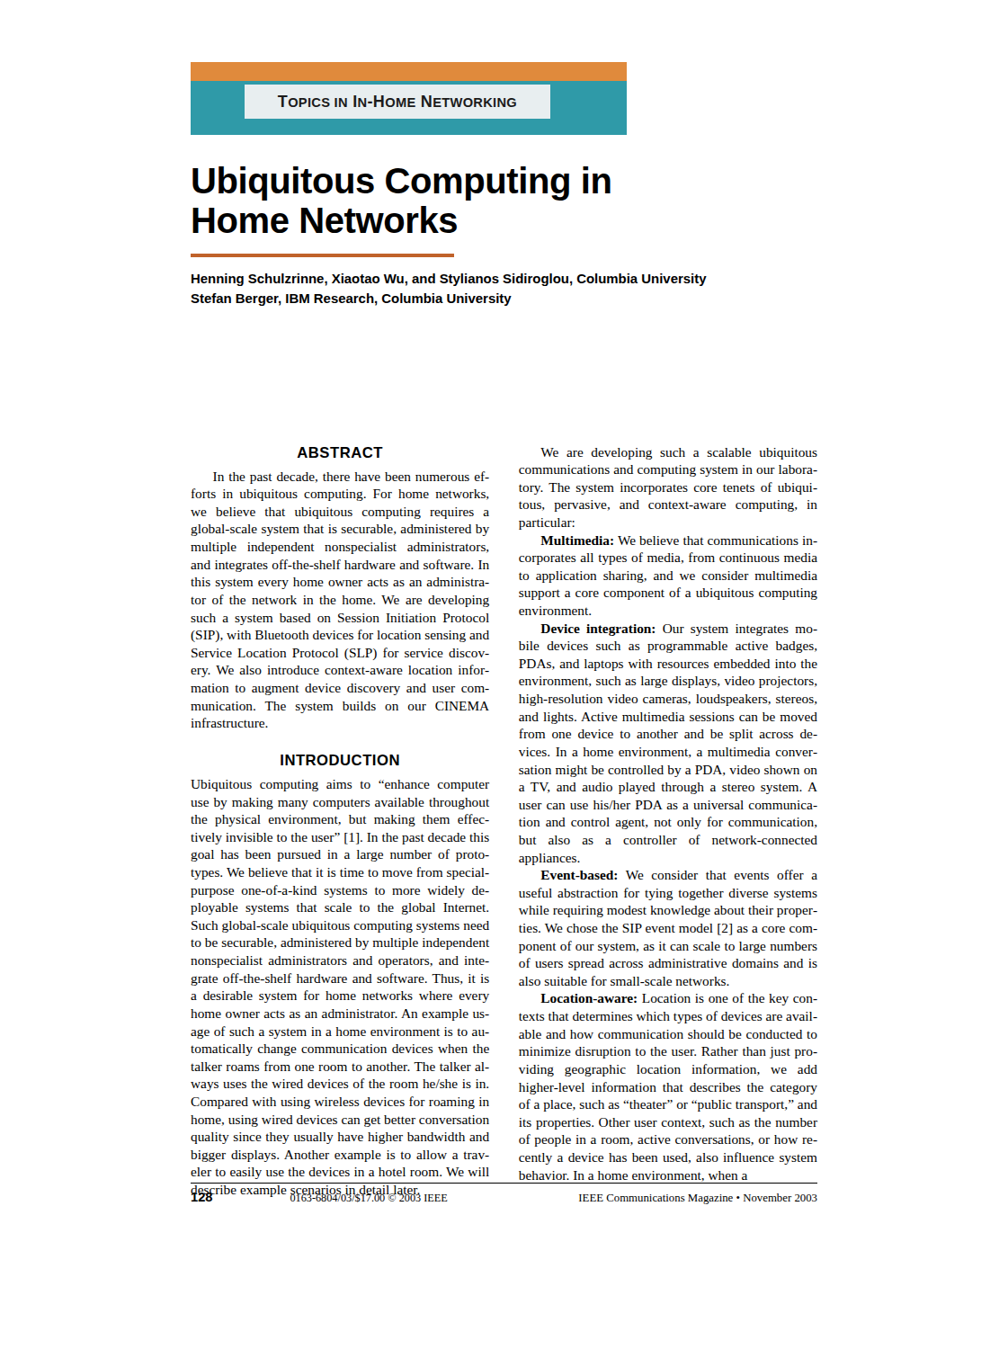TOPICS IN IN-HOME NETWORKING
Ubiquitous Computing in
Home Networks
Henning Schulzrinne, Xiaotao Wu, and Stylianos Sidiroglou, Columbia University Stefan Berger, IBM Research, Columbia University
Abstract
In the past decade, there have been numerous efforts in ubiquitous computing. For home networks, we believe that ubiquitous computing requires a global-scale system that is securable, administered by multiple independent nonspecialist administrators, and integrates off-the-shelf hardware and software. In this system every home owner acts as an administrator of the network in the home. We are developing such a system based on Session Initiation Protocol (SIP), with Bluetooth devices for location sensing and Service Location Protocol (SLP) for service discovery. We also introduce context-aware location information to augment device discovery and user communication. The system builds on our CINEMA infrastructure.
Introduction
Ubiquitous computing aims to “enhance computer use by making many computers available throughout the physical environment, but making them effectively invisible to the user” [1]. In the past decade this goal has been pursued in a large number of prototypes. We believe that it is time to move from special-purpose one-of-a-kind systems to more widely deployable systems that scale to the global Internet. Such global-scale ubiquitous computing systems need to be securable, administered by multiple independent nonspecialist administrators and operators, and integrate off-the-shelf hardware and software. Thus, it is a desirable system for home networks where every home owner acts as an administrator. An example usage of such a system in a home environment is to automatically change communication devices when the talker roams from one room to another. The talker always uses the wired devices of the room he/she is in. Compared with using wireless devices for roaming in home, using wired devices can get better conversation quality since they usually have higher bandwidth and bigger displays. Another example is to allow a traveler to easily use the devices in a hotel room. We will describe example scenarios in detail later.
We are developing such a scalable ubiquitous communications and computing system in our laboratory. The system incorporates core tenets of ubiquitous, pervasive, and context-aware computing, in particular:
Multimedia: We believe that communications incorporates all types of media, from continuous media to application sharing, and we consider multimedia support a core component of a ubiquitous computing environment.
Device integration: Our system integrates mobile devices such as programmable active badges, PDAs, and laptops with resources embedded into the environment, such as large displays, video projectors, high-resolution video cameras, loudspeakers, stereos, and lights. Active multimedia sessions can be moved from one device to another and be split across devices. In a home environment, a multimedia conversation might be controlled by a PDA, video shown on a TV, and audio played through a stereo system. A user can use his/her PDA as a universal communication and control agent, not only for communication, but also as a controller of network-connected appliances.
Event-based: We consider that events offer a useful abstraction for tying together diverse systems while requiring modest knowledge about their properties. We chose the SIP event model [2] as a core component of our system, as it can scale to large numbers of users spread across administrative domains and is also suitable for small-scale networks.
Location-aware: Location is one of the key contexts that determines which types of devices are available and how communication should be conducted to minimize disruption to the user. Rather than just providing geographic location information, we add higher-level information that describes the category of a place, such as “theater” or “public transport,” and its properties. Other user context, such as the number of people in a room, active conversations, or how recently a device has been used, also influence system behavior. In a home environment, when a
128
0163-6804/03/$17.00 © 2003 IEEE
IEEE Communications Magazine • November 2003